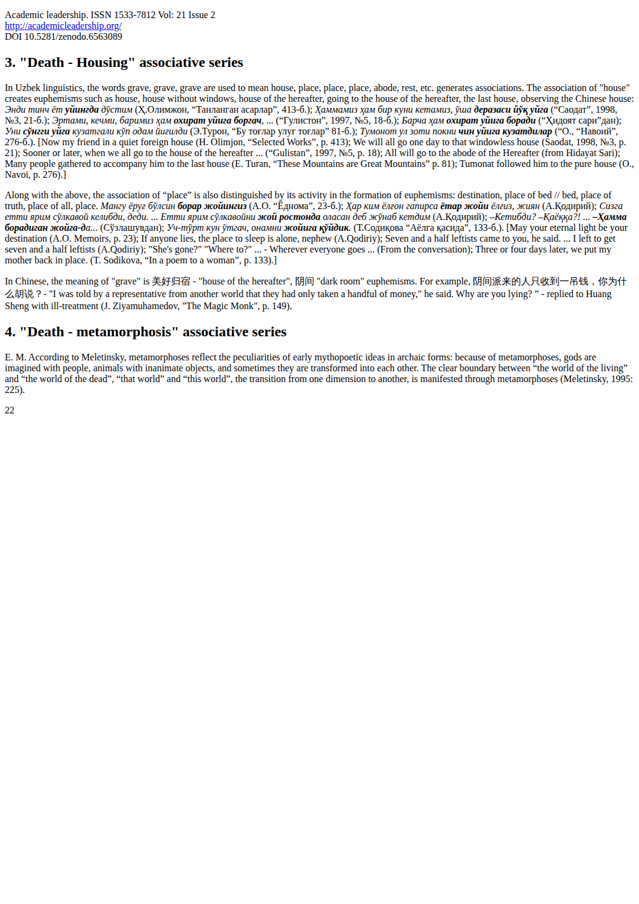Academic leadership. ISSN 1533-7812 Vol: 21 Issue 2
http://academicleadership.org/
DOI 10.5281/zenodo.6563089
3. "Death - Housing" associative series
In Uzbek linguistics, the words grave, grave, grave are used to mean house, place, place, place, abode, rest, etc. generates associations. The association of "house" creates euphemisms such as house, house without windows, house of the hereafter, going to the house of the hereafter, the last house, observing the Chinese house: Энди тинч ёт уйингда дўстим (Ҳ.Олимжон, “Танланган асарлар”, 413-б.); Ҳаммамиз ҳам бир куни кетамиз, ўша деразаси йўқ уйга (“Саодат”, 1998, №3, 21-б.); Эртами, кечми, баримиз ҳам охират уйига боргач, ... (“Гулистон”, 1997, №5, 18-б.); Барча ҳам охират уйига боради (“Ҳидоят сари”дан); Уни сўнгги уйга кузатгали кўп одам йиғилди (Э.Турон, “Бу тоғлар улуғ тоғлар” 81-б.); Тумонот ул зоти покни чин уйига кузатдилар (“О., “Навоий”, 276-б.). [Now my friend in a quiet foreign house (H. Olimjon, “Selected Works”, p. 413); We will all go one day to that windowless house (Saodat, 1998, №3, p. 21); Sooner or later, when we all go to the house of the hereafter ... (“Gulistan”, 1997, №5, p. 18); All will go to the abode of the Hereafter (from Hidayat Sari); Many people gathered to accompany him to the last house (E. Turan, “These Mountains are Great Mountains” p. 81); Tumonat followed him to the pure house (O., Navoi, p. 276).]
Along with the above, the association of “place” is also distinguished by its activity in the formation of euphemisms: destination, place of bed // bed, place of truth, place of all, place. Мангу ёруғ бўлсин борар жойингиз (А.О. “Ёднома”, 23-б.); Ҳар ким ёлғон гапирса ётар жойи ёлғиз, жиян (А.Қодирий); Сизга етти ярим сўлкавой келибди, деди. ... Етти ярим сўлкавойни жой ростонда оласан деб жўнаб кетдим (А.Қодирий); –Кетибди? –Қаёққа?! ... –Ҳамма борадиган жойга-да... (Сўзлашувдан); Уч-тўрт кун ўтгач, онамни жойига қўйдик. (Т.Содиқова “Аёлга қасида”, 133-б.). [May your eternal light be your destination (A.O. Memoirs, p. 23); If anyone lies, the place to sleep is alone, nephew (A.Qodiriy); Seven and a half leftists came to you, he said. ... I left to get seven and a half leftists (A.Qodiriy); "She's gone?" "Where to?" ... - Wherever everyone goes ... (From the conversation); Three or four days later, we put my mother back in place. (T. Sodikova, “In a poem to a woman”, p. 133).]
In Chinese, the meaning of "grave" is 美好归宿 - "house of the hereafter", 阴间 "dark room" euphemisms. For example, 阴间派来的人只收到一吊钱，你为什么胡说？- "I was told by a representative from another world that they had only taken a handful of money," he said. Why are you lying? ” - replied to Huang Sheng with ill-treatment (J. Ziyamuhamedov, "The Magic Monk", p. 149).
4. "Death - metamorphosis" associative series
E. M. According to Meletinsky, metamorphoses reflect the peculiarities of early mythopoetic ideas in archaic forms: because of metamorphoses, gods are imagined with people, animals with inanimate objects, and sometimes they are transformed into each other. The clear boundary between “the world of the living” and “the world of the dead”, “that world” and “this world”, the transition from one dimension to another, is manifested through metamorphoses (Meletinsky, 1995: 225).
22